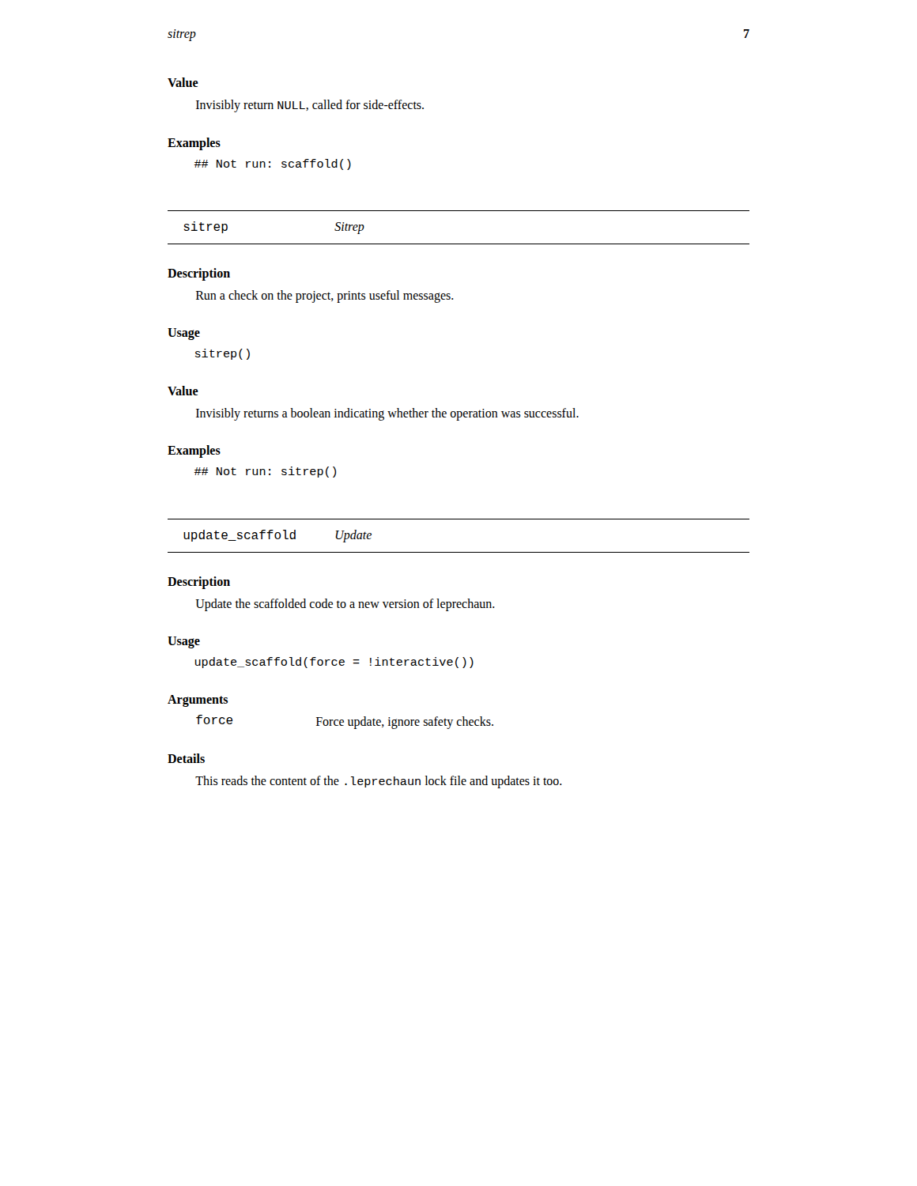sitrep 7
Value
Invisibly return NULL, called for side-effects.
Examples
## Not run: scaffold()
sitrep Sitrep
Description
Run a check on the project, prints useful messages.
Usage
sitrep()
Value
Invisibly returns a boolean indicating whether the operation was successful.
Examples
## Not run: sitrep()
update_scaffold Update
Description
Update the scaffolded code to a new version of leprechaun.
Usage
update_scaffold(force = !interactive())
Arguments
force
Force update, ignore safety checks.
Details
This reads the content of the .leprechaun lock file and updates it too.